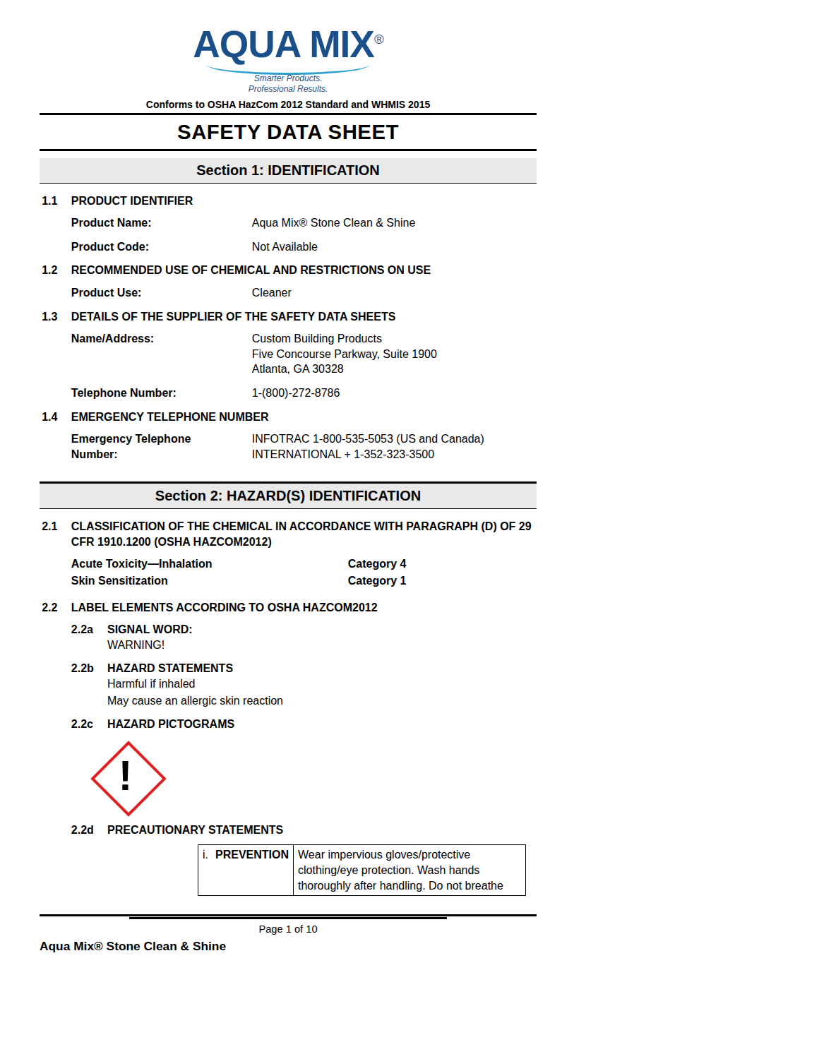AQUA MIX®
Smarter Products.
Professional Results.
Conforms to OSHA HazCom 2012 Standard and WHMIS 2015
SAFETY DATA SHEET
Section 1: IDENTIFICATION
1.1
Product Identifier
Product Name:
Aqua Mix® Stone Clean & Shine
Product Code:
Not Available
1.2
Recommended Use of Chemical and Restrictions on Use
Product Use:
Cleaner
1.3
Details of the Supplier of the Safety Data Sheets
Name/Address:
Custom Building Products
Five Concourse Parkway, Suite 1900
Atlanta, GA 30328
Telephone Number:
1-(800)-272-8786
1.4
Emergency Telephone Number
Emergency Telephone
Number:
INFOTRAC 1-800-535-5053 (US and Canada)
INTERNATIONAL + 1-352-323-3500
Section 2: HAZARD(S) IDENTIFICATION
2.1
Classification of the Chemical in Accordance with Paragraph (d) of 29 CFR 1910.1200 (OSHA HAZCOM2012)
| Acute Toxicity—Inhalation | Category 4 |
| Skin Sensitization | Category 1 |
2.2
Label Elements According to OSHA HAZCOM2012
2.2a
Signal Word:
WARNING!
2.2b
Hazard Statements
Harmful if inhaled
May cause an allergic skin reaction
2.2c
Hazard Pictograms
!
2.2d
Precautionary Statements
| i. | PREVENTION | Wear impervious gloves/protective clothing/eye protection. Wash hands thoroughly after handling. Do not breathe |
Page 1 of 10
Aqua Mix® Stone Clean & Shine